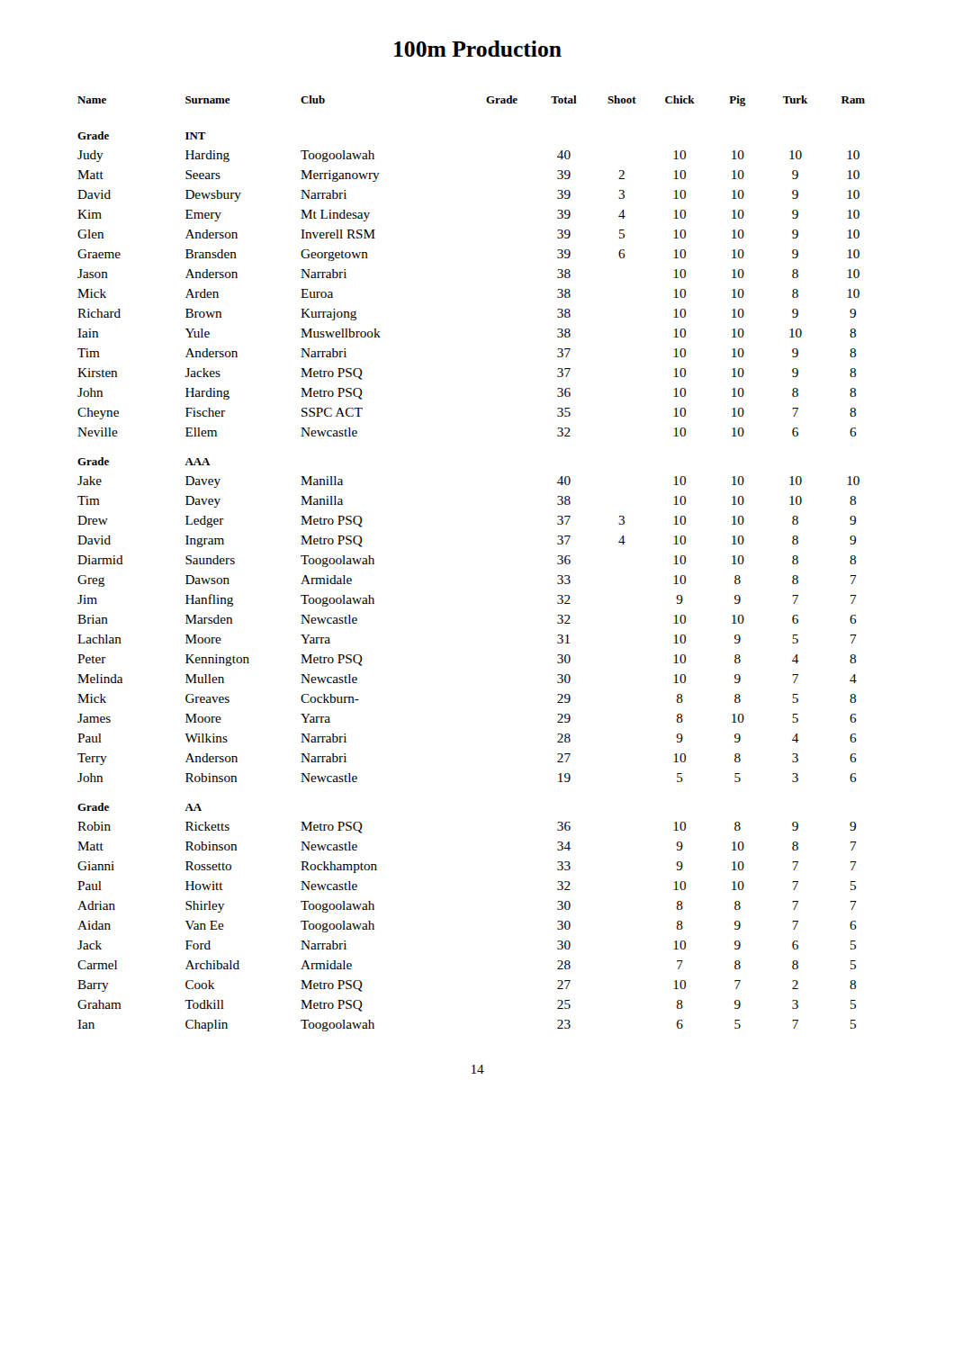100m Production
| Name | Surname | Club | Grade | Total | Shoot | Chick | Pig | Turk | Ram |
| --- | --- | --- | --- | --- | --- | --- | --- | --- | --- |
| Grade | INT |
| Judy | Harding | Toogoolawah | | 40 | | 10 | 10 | 10 | 10 |
| Matt | Seears | Merriganowry | | 39 | 2 | 10 | 10 | 9 | 10 |
| David | Dewsbury | Narrabri | | 39 | 3 | 10 | 10 | 9 | 10 |
| Kim | Emery | Mt Lindesay | | 39 | 4 | 10 | 10 | 9 | 10 |
| Glen | Anderson | Inverell RSM | | 39 | 5 | 10 | 10 | 9 | 10 |
| Graeme | Bransden | Georgetown | | 39 | 6 | 10 | 10 | 9 | 10 |
| Jason | Anderson | Narrabri | | 38 | | 10 | 10 | 8 | 10 |
| Mick | Arden | Euroa | | 38 | | 10 | 10 | 8 | 10 |
| Richard | Brown | Kurrajong | | 38 | | 10 | 10 | 9 | 9 |
| Iain | Yule | Muswellbrook | | 38 | | 10 | 10 | 10 | 8 |
| Tim | Anderson | Narrabri | | 37 | | 10 | 10 | 9 | 8 |
| Kirsten | Jackes | Metro PSQ | | 37 | | 10 | 10 | 9 | 8 |
| John | Harding | Metro PSQ | | 36 | | 10 | 10 | 8 | 8 |
| Cheyne | Fischer | SSPC ACT | | 35 | | 10 | 10 | 7 | 8 |
| Neville | Ellem | Newcastle | | 32 | | 10 | 10 | 6 | 6 |
| Grade | AAA |
| Jake | Davey | Manilla | | 40 | | 10 | 10 | 10 | 10 |
| Tim | Davey | Manilla | | 38 | | 10 | 10 | 10 | 8 |
| Drew | Ledger | Metro PSQ | | 37 | 3 | 10 | 10 | 8 | 9 |
| David | Ingram | Metro PSQ | | 37 | 4 | 10 | 10 | 8 | 9 |
| Diarmid | Saunders | Toogoolawah | | 36 | | 10 | 10 | 8 | 8 |
| Greg | Dawson | Armidale | | 33 | | 10 | 8 | 8 | 7 |
| Jim | Hanfling | Toogoolawah | | 32 | | 9 | 9 | 7 | 7 |
| Brian | Marsden | Newcastle | | 32 | | 10 | 10 | 6 | 6 |
| Lachlan | Moore | Yarra | | 31 | | 10 | 9 | 5 | 7 |
| Peter | Kennington | Metro PSQ | | 30 | | 10 | 8 | 4 | 8 |
| Melinda | Mullen | Newcastle | | 30 | | 10 | 9 | 7 | 4 |
| Mick | Greaves | Cockburn- | | 29 | | 8 | 8 | 5 | 8 |
| James | Moore | Yarra | | 29 | | 8 | 10 | 5 | 6 |
| Paul | Wilkins | Narrabri | | 28 | | 9 | 9 | 4 | 6 |
| Terry | Anderson | Narrabri | | 27 | | 10 | 8 | 3 | 6 |
| John | Robinson | Newcastle | | 19 | | 5 | 5 | 3 | 6 |
| Grade | AA |
| Robin | Ricketts | Metro PSQ | | 36 | | 10 | 8 | 9 | 9 |
| Matt | Robinson | Newcastle | | 34 | | 9 | 10 | 8 | 7 |
| Gianni | Rossetto | Rockhampton | | 33 | | 9 | 10 | 7 | 7 |
| Paul | Howitt | Newcastle | | 32 | | 10 | 10 | 7 | 5 |
| Adrian | Shirley | Toogoolawah | | 30 | | 8 | 8 | 7 | 7 |
| Aidan | Van Ee | Toogoolawah | | 30 | | 8 | 9 | 7 | 6 |
| Jack | Ford | Narrabri | | 30 | | 10 | 9 | 6 | 5 |
| Carmel | Archibald | Armidale | | 28 | | 7 | 8 | 8 | 5 |
| Barry | Cook | Metro PSQ | | 27 | | 10 | 7 | 2 | 8 |
| Graham | Todkill | Metro PSQ | | 25 | | 8 | 9 | 3 | 5 |
| Ian | Chaplin | Toogoolawah | | 23 | | 6 | 5 | 7 | 5 |
14